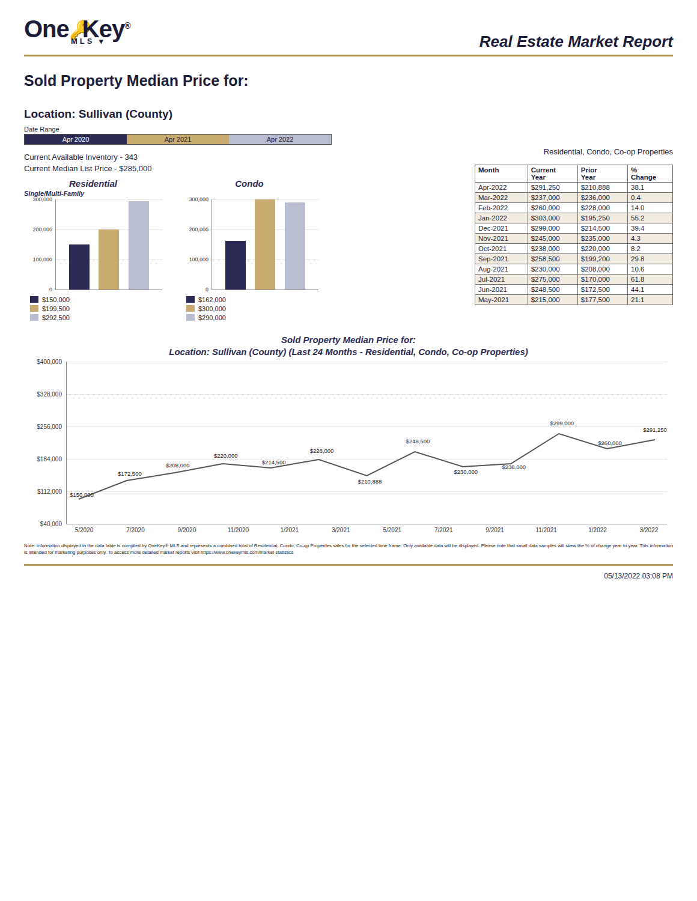One🔑Key® MLS ▾
Real Estate Market Report
Sold Property Median Price for:
Location: Sullivan (County)
Date Range
Apr 2020
Apr 2021
Apr 2022
Current Available Inventory - 343
Current Median List Price - $285,000
Residential
Single/Multi-Family
300,000 200,000 100,000 0
$150,000
$199,500
$292,500
Condo
300,000 200,000 100,000 0
$162,000
$300,000
$290,000
Residential, Condo, Co-op Properties
| Month | Current Year | Prior Year | % Change |
| --- | --- | --- | --- |
| Apr-2022 | $291,250 | $210,888 | 38.1 |
| Mar-2022 | $237,000 | $236,000 | 0.4 |
| Feb-2022 | $260,000 | $228,000 | 14.0 |
| Jan-2022 | $303,000 | $195,250 | 55.2 |
| Dec-2021 | $299,000 | $214,500 | 39.4 |
| Nov-2021 | $245,000 | $235,000 | 4.3 |
| Oct-2021 | $238,000 | $220,000 | 8.2 |
| Sep-2021 | $258,500 | $199,200 | 29.8 |
| Aug-2021 | $230,000 | $208,000 | 10.6 |
| Jul-2021 | $275,000 | $170,000 | 61.8 |
| Jun-2021 | $248,500 | $172,500 | 44.1 |
| May-2021 | $215,000 | $177,500 | 21.1 |
Sold Property Median Price for:
Location: Sullivan (County) (Last 24 Months - Residential, Condo, Co-op Properties)
$400,000 $328,000 $256,000 $184,000 $112,000 $40,000
$150,000
$172,500
$208,000
$220,000
$214,500
$228,000
$210,888
$248,500
$230,000
$238,000
$299,000
$260,000
$291,250
5/2020 7/2020 9/2020 11/2020 1/2021 3/2021 5/2021 7/2021 9/2021 11/2021 1/2022 3/2022
Note: Information displayed in the data table is compiled by OneKey® MLS and represents a combined total of Residential, Condo, Co-op Properties sales for the selected time frame. Only available data will be displayed. Please note that small data samples will skew the % of change year to year. This information is intended for marketing purposes only. To access more detailed market reports visit https://www.onekeymls.com/market-statistics
05/13/2022 03:08 PM